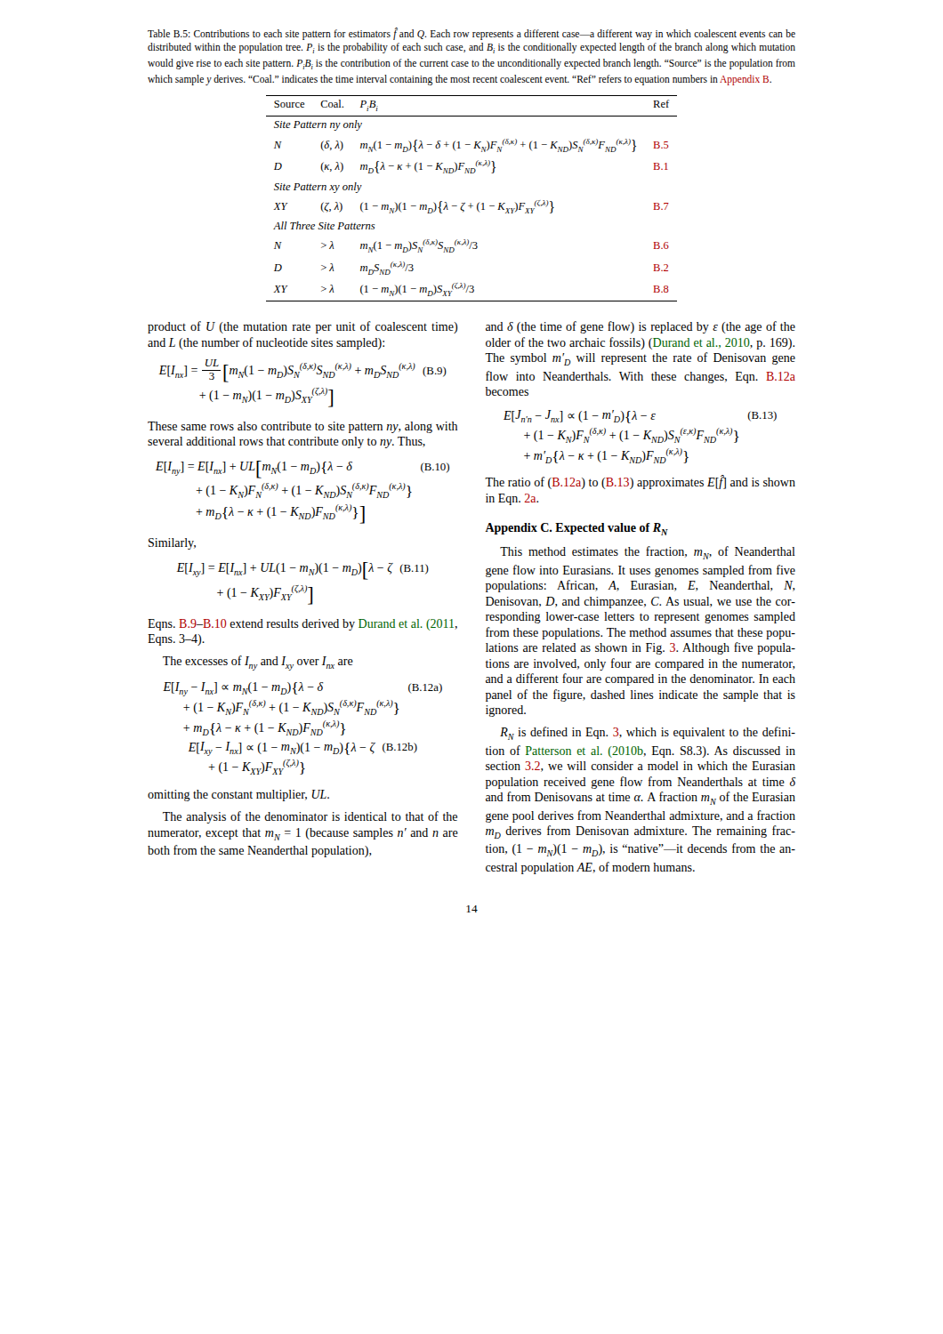Table B.5: Contributions to each site pattern for estimators f̂ and Q. Each row represents a different case—a different way in which coalescent events can be distributed within the population tree. Pi is the probability of each such case, and Bi is the conditionally expected length of the branch along which mutation would give rise to each site pattern. PiBi is the contribution of the current case to the unconditionally expected branch length. “Source” is the population from which sample y derives. “Coal.” indicates the time interval containing the most recent coalescent event. “Ref” refers to equation numbers in Appendix B.
| Source | Coal. | P i B i | Ref |
| --- | --- | --- | --- |
| Site Pattern ny only |
| N | ( δ , λ ) | m N (1 − m D ) { λ − δ + (1 − K N ) F N (δ,κ) + (1 − K ND ) S N (δ,κ) F ND (κ,λ) } | B.5 |
| D | ( κ , λ ) | m D { λ − κ + (1 − K ND ) F ND (κ,λ) } | B.1 |
| Site Pattern xy only |
| XY | ( ζ , λ ) | (1 − m N )(1 − m D ) { λ − ζ + (1 − K XY ) F XY (ζ,λ) } | B.7 |
| All Three Site Patterns |
| N | > λ | m N (1 − m D ) S N (δ,κ) S ND (κ,λ) /3 | B.6 |
| D | > λ | m D S ND (κ,λ) /3 | B.2 |
| XY | > λ | (1 − m N )(1 − m D ) S XY (ζ,λ) /3 | B.8 |
product of U (the mutation rate per unit of coalescent time) and L (the number of nucleotide sites sampled):
E[Inx] = UL 3[mN(1 − mD)SN(δ,κ)SND(κ,λ) + mDSND(κ,λ)
+ (1 − mN)(1 − mD)SXY(ζ,λ)]
(B.9)
These same rows also contribute to site pattern ny, along with several additional rows that contribute only to ny. Thus,
E[Iny] = E[Inx] + UL[mN(1 − mD){λ − δ
+ (1 − KN)FN(δ,κ) + (1 − KND)SN(δ,κ)FND(κ,λ)}
+ mD{λ − κ + (1 − KND)FND(κ,λ)}]
(B.10)
Similarly,
E[Ixy] = E[Inx] + UL(1 − mN)(1 − mD)[λ − ζ
+ (1 − KXY)FXY(ζ,λ)]
(B.11)
Eqns. B.9–B.10 extend results derived by Durand et al. (2011, Eqns. 3–4).
The excesses of Iny and Ixy over Inx are
E[Iny − Inx] ∝ mN(1 − mD){λ − δ
+ (1 − KN)FN(δ,κ) + (1 − KND)SN(δ,κ)FND(κ,λ)}
+ mD{λ − κ + (1 − KND)FND(κ,λ)}
(B.12a)
E[Ixy − Inx] ∝ (1 − mN)(1 − mD){λ − ζ
+ (1 − KXY)FXY(ζ,λ)}
(B.12b)
omitting the constant multiplier, UL.
The analysis of the denominator is identical to that of the numerator, except that mN = 1 (because samples n′ and n are both from the same Neanderthal population),
and δ (the time of gene flow) is replaced by ε (the age of the older of the two archaic fossils) (Durand et al., 2010, p. 169). The symbol m′D will represent the rate of Denisovan gene flow into Neanderthals. With these changes, Eqn. B.12a becomes
E[Jn′n − Jnx] ∝ (1 − m′D){λ − ε
+ (1 − KN)FN(δ,κ) + (1 − KND)SN(ε,κ)FND(κ,λ)}
+ m′D{λ − κ + (1 − KND)FND(κ,λ)}
(B.13)
The ratio of (B.12a) to (B.13) approximates E[f̂] and is shown in Eqn. 2a.
Appendix C. Expected value of RN
This method estimates the fraction, mN, of Neanderthal gene flow into Eurasians. It uses genomes sampled from five populations: African, A, Eurasian, E, Neanderthal, N, Denisovan, D, and chimpanzee, C. As usual, we use the corresponding lower-case letters to represent genomes sampled from these populations. The method assumes that these populations are related as shown in Fig. 3. Although five populations are involved, only four are compared in the numerator, and a different four are compared in the denominator. In each panel of the figure, dashed lines indicate the sample that is ignored.
RN is defined in Eqn. 3, which is equivalent to the definition of Patterson et al. (2010b, Eqn. S8.3). As discussed in section 3.2, we will consider a model in which the Eurasian population received gene flow from Neanderthals at time δ and from Denisovans at time α. A fraction mN of the Eurasian gene pool derives from Neanderthal admixture, and a fraction mD derives from Denisovan admixture. The remaining fraction, (1 − mN)(1 − mD), is “native”—it decends from the ancestral population AE, of modern humans.
14